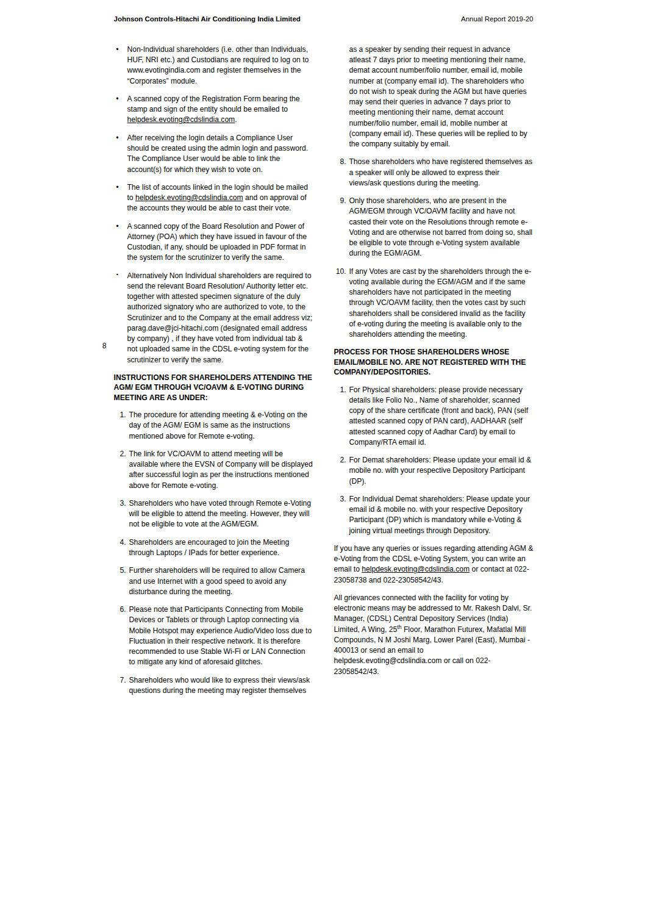Johnson Controls-Hitachi Air Conditioning India Limited
Annual Report 2019-20
8
Non-Individual shareholders (i.e. other than Individuals, HUF, NRI etc.) and Custodians are required to log on to www.evotingindia.com and register themselves in the “Corporates” module.
A scanned copy of the Registration Form bearing the stamp and sign of the entity should be emailed to helpdesk.evoting@cdslindia.com.
After receiving the login details a Compliance User should be created using the admin login and password. The Compliance User would be able to link the account(s) for which they wish to vote on.
The list of accounts linked in the login should be mailed to helpdesk.evoting@cdslindia.com and on approval of the accounts they would be able to cast their vote.
A scanned copy of the Board Resolution and Power of Attorney (POA) which they have issued in favour of the Custodian, if any, should be uploaded in PDF format in the system for the scrutinizer to verify the same.
Alternatively Non Individual shareholders are required to send the relevant Board Resolution/ Authority letter etc. together with attested specimen signature of the duly authorized signatory who are authorized to vote, to the Scrutinizer and to the Company at the email address viz; parag.dave@jci-hitachi.com (designated email address by company) , if they have voted from individual tab & not uploaded same in the CDSL e-voting system for the scrutinizer to verify the same.
Instructions for shareholders attending the AGM/ EGM through VC/OAVM & e-Voting during meeting are as under:
The procedure for attending meeting & e-Voting on the day of the AGM/ EGM is same as the instructions mentioned above for Remote e-voting.
The link for VC/OAVM to attend meeting will be available where the EVSN of Company will be displayed after successful login as per the instructions mentioned above for Remote e-voting.
Shareholders who have voted through Remote e-Voting will be eligible to attend the meeting. However, they will not be eligible to vote at the AGM/EGM.
Shareholders are encouraged to join the Meeting through Laptops / IPads for better experience.
Further shareholders will be required to allow Camera and use Internet with a good speed to avoid any disturbance during the meeting.
Please note that Participants Connecting from Mobile Devices or Tablets or through Laptop connecting via Mobile Hotspot may experience Audio/Video loss due to Fluctuation in their respective network. It is therefore recommended to use Stable Wi-Fi or LAN Connection to mitigate any kind of aforesaid glitches.
Shareholders who would like to express their views/ask questions during the meeting may register themselves as a speaker by sending their request in advance atleast 7 days prior to meeting mentioning their name, demat account number/folio number, email id, mobile number at (company email id). The shareholders who do not wish to speak during the AGM but have queries may send their queries in advance 7 days prior to meeting mentioning their name, demat account number/folio number, email id, mobile number at (company email id). These queries will be replied to by the company suitably by email.
Those shareholders who have registered themselves as a speaker will only be allowed to express their views/ask questions during the meeting.
Only those shareholders, who are present in the AGM/EGM through VC/OAVM facility and have not casted their vote on the Resolutions through remote e-Voting and are otherwise not barred from doing so, shall be eligible to vote through e-Voting system available during the EGM/AGM.
If any Votes are cast by the shareholders through the e-voting available during the EGM/AGM and if the same shareholders have not participated in the meeting through VC/OAVM facility, then the votes cast by such shareholders shall be considered invalid as the facility of e-voting during the meeting is available only to the shareholders attending the meeting.
Process for those shareholders whose email/mobile no. are not registered with the company/depositories.
For Physical shareholders: please provide necessary details like Folio No., Name of shareholder, scanned copy of the share certificate (front and back), PAN (self attested scanned copy of PAN card), AADHAAR (self attested scanned copy of Aadhar Card) by email to Company/RTA email id.
For Demat shareholders: Please update your email id & mobile no. with your respective Depository Participant (DP).
For Individual Demat shareholders: Please update your email id & mobile no. with your respective Depository Participant (DP) which is mandatory while e-Voting & joining virtual meetings through Depository.
If you have any queries or issues regarding attending AGM & e-Voting from the CDSL e-Voting System, you can write an email to helpdesk.evoting@cdslindia.com or contact at 022- 23058738 and 022-23058542/43.
All grievances connected with the facility for voting by electronic means may be addressed to Mr. Rakesh Dalvi, Sr. Manager, (CDSL) Central Depository Services (India) Limited, A Wing, 25th Floor, Marathon Futurex, Mafatlal Mill Compounds, N M Joshi Marg, Lower Parel (East), Mumbai - 400013 or send an email to helpdesk.evoting@cdslindia.com or call on 022-23058542/43.